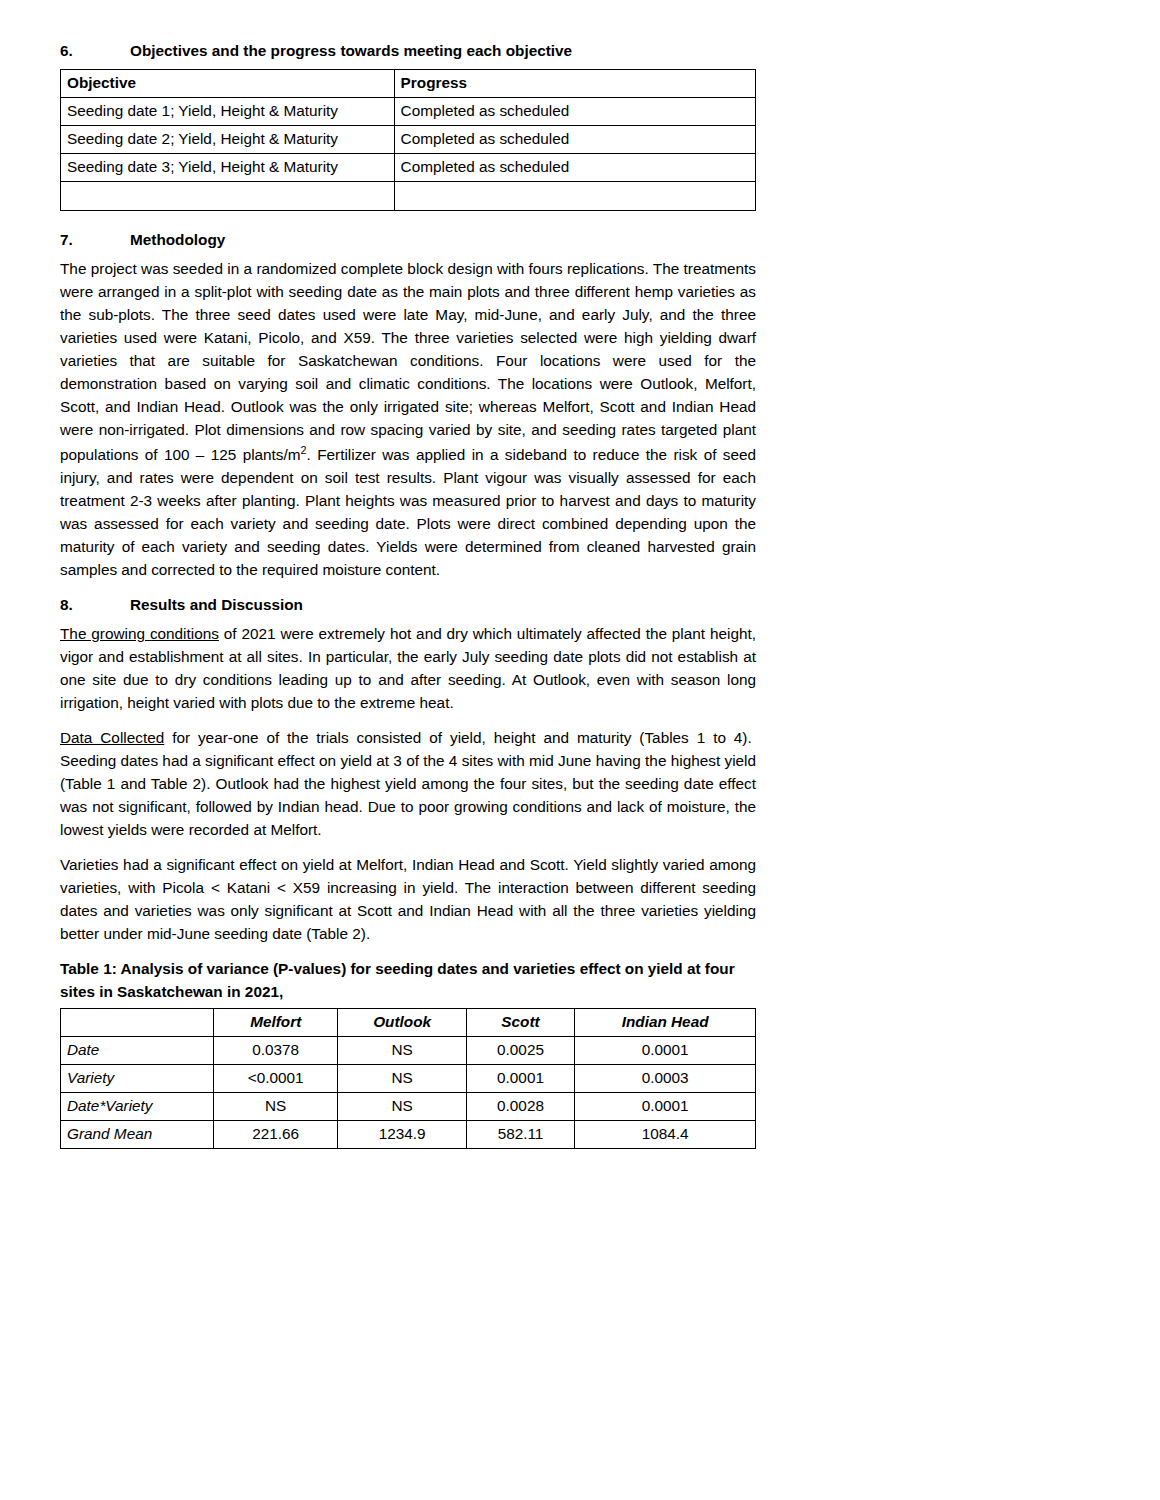6. Objectives and the progress towards meeting each objective
| Objective | Progress |
| --- | --- |
| Seeding date 1; Yield, Height & Maturity | Completed as scheduled |
| Seeding date 2; Yield, Height & Maturity | Completed as scheduled |
| Seeding date 3; Yield, Height & Maturity | Completed as scheduled |
7. Methodology
The project was seeded in a randomized complete block design with fours replications. The treatments were arranged in a split-plot with seeding date as the main plots and three different hemp varieties as the sub-plots. The three seed dates used were late May, mid-June, and early July, and the three varieties used were Katani, Picolo, and X59. The three varieties selected were high yielding dwarf varieties that are suitable for Saskatchewan conditions. Four locations were used for the demonstration based on varying soil and climatic conditions. The locations were Outlook, Melfort, Scott, and Indian Head. Outlook was the only irrigated site; whereas Melfort, Scott and Indian Head were non-irrigated. Plot dimensions and row spacing varied by site, and seeding rates targeted plant populations of 100 – 125 plants/m2. Fertilizer was applied in a sideband to reduce the risk of seed injury, and rates were dependent on soil test results. Plant vigour was visually assessed for each treatment 2-3 weeks after planting. Plant heights was measured prior to harvest and days to maturity was assessed for each variety and seeding date. Plots were direct combined depending upon the maturity of each variety and seeding dates. Yields were determined from cleaned harvested grain samples and corrected to the required moisture content.
8. Results and Discussion
The growing conditions of 2021 were extremely hot and dry which ultimately affected the plant height, vigor and establishment at all sites. In particular, the early July seeding date plots did not establish at one site due to dry conditions leading up to and after seeding. At Outlook, even with season long irrigation, height varied with plots due to the extreme heat.
Data Collected for year-one of the trials consisted of yield, height and maturity (Tables 1 to 4). Seeding dates had a significant effect on yield at 3 of the 4 sites with mid June having the highest yield (Table 1 and Table 2). Outlook had the highest yield among the four sites, but the seeding date effect was not significant, followed by Indian head. Due to poor growing conditions and lack of moisture, the lowest yields were recorded at Melfort.
Varieties had a significant effect on yield at Melfort, Indian Head and Scott. Yield slightly varied among varieties, with Picola < Katani < X59 increasing in yield. The interaction between different seeding dates and varieties was only significant at Scott and Indian Head with all the three varieties yielding better under mid-June seeding date (Table 2).
Table 1: Analysis of variance (P-values) for seeding dates and varieties effect on yield at four sites in Saskatchewan in 2021,
| | Melfort | Outlook | Scott | Indian Head |
| Date | 0.0378 | NS | 0.0025 | 0.0001 |
| Variety | <0.0001 | NS | 0.0001 | 0.0003 |
| Date*Variety | NS | NS | 0.0028 | 0.0001 |
| Grand Mean | 221.66 | 1234.9 | 582.11 | 1084.4 |